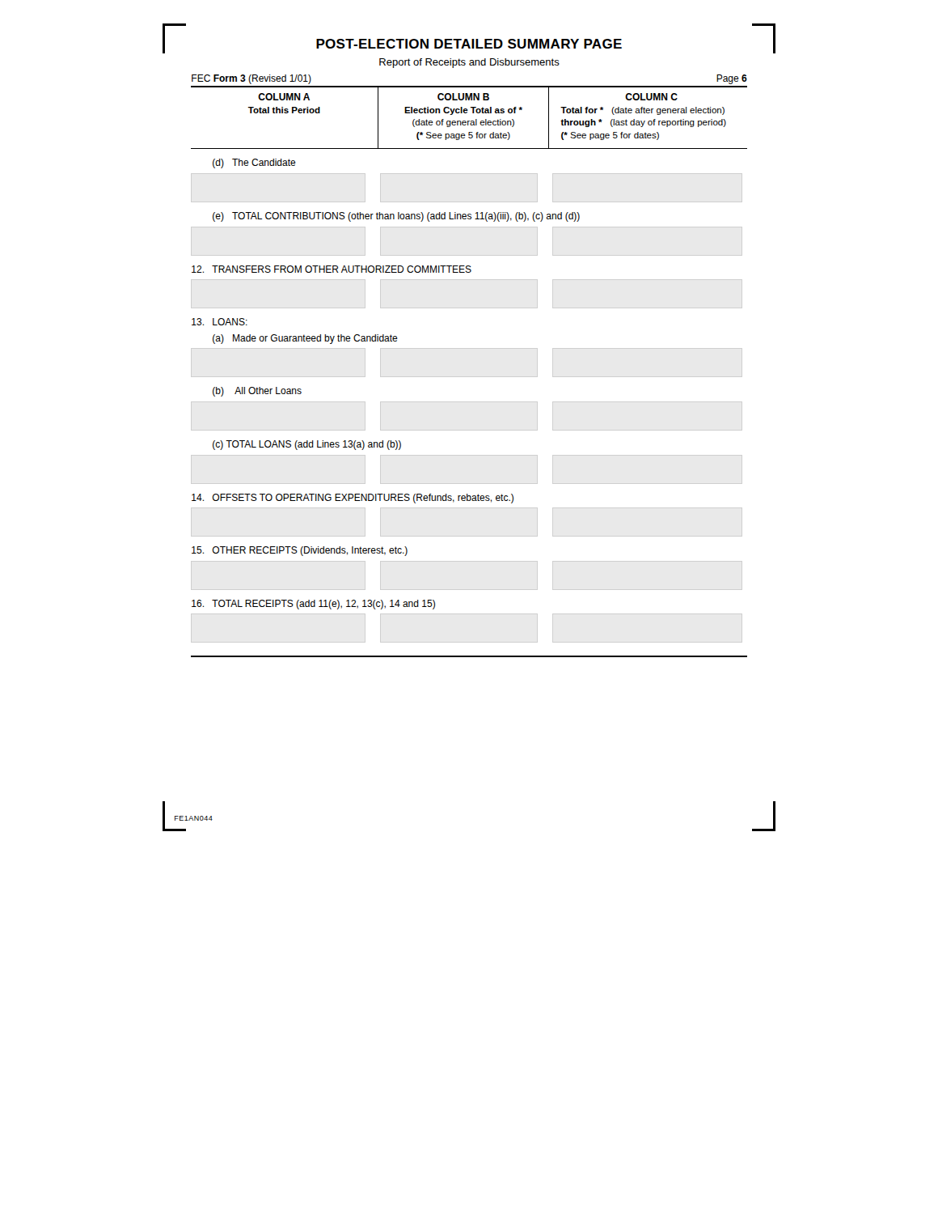POST-ELECTION DETAILED SUMMARY PAGE
Report of Receipts and Disbursements
FEC Form 3 (Revised 1/01)
Page 6
| COLUMN A Total this Period | COLUMN B Election Cycle Total as of * (date of general election) (* See page 5 for date) | COLUMN C Total for * (date after general election) through * (last day of reporting period) (* See page 5 for dates) |
(d) The Candidate
(e) TOTAL CONTRIBUTIONS (other than loans) (add Lines 11(a)(iii), (b), (c) and (d))
12. TRANSFERS FROM OTHER AUTHORIZED COMMITTEES
13. LOANS:
(a) Made or Guaranteed by the Candidate
(b) All Other Loans
(c) TOTAL LOANS (add Lines 13(a) and (b))
14. OFFSETS TO OPERATING EXPENDITURES (Refunds, rebates, etc.)
15. OTHER RECEIPTS (Dividends, Interest, etc.)
16. TOTAL RECEIPTS (add 11(e), 12, 13(c), 14 and 15)
FE1AN044